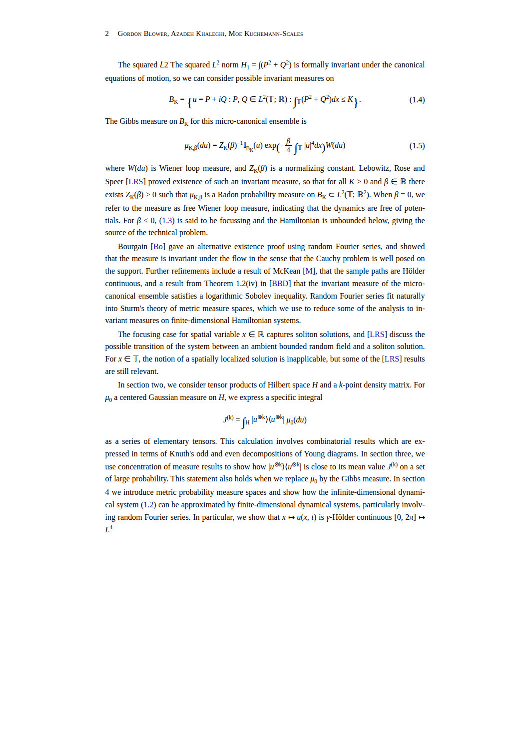2 Gordon Blower, Azadeh Khaleghi, Moe Kuchemann-Scales
The squared L2 The squared L2 norm H1 = ∫(P2 + Q2) is formally invariant under the canonical equations of motion, so we can consider possible invariant measures on
BK = {u = P + iQ : P, Q ∈ L2(𝕋; ℝ) : ∫𝕋(P2 + Q2)dx ≤ K}. (1.4)
The Gibbs measure on BK for this micro-canonical ensemble is
μK,β(du) = ZK(β)−1𝕀BK(u) exp(−β 4 ∫𝕋 |u|4dx) W(du) (1.5)
where W(du) is Wiener loop measure, and ZK(β) is a normalizing constant. Lebowitz, Rose and Speer [LRS] proved existence of such an invariant measure, so that for all K > 0 and β ∈ ℝ there exists ZK(β) > 0 such that μK,β is a Radon probability measure on BK ⊂ L2(𝕋; ℝ2). When β = 0, we refer to the measure as free Wiener loop measure, indicating that the dynamics are free of potentials. For β < 0, (1.3) is said to be focussing and the Hamiltonian is unbounded below, giving the source of the technical problem.
Bourgain [Bo] gave an alternative existence proof using random Fourier series, and showed that the measure is invariant under the flow in the sense that the Cauchy problem is well posed on the support. Further refinements include a result of McKean [M], that the sample paths are Hölder continuous, and a result from Theorem 1.2(iv) in [BBD] that the invariant measure of the micro-canonical ensemble satisfies a logarithmic Sobolev inequality. Random Fourier series fit naturally into Sturm's theory of metric measure spaces, which we use to reduce some of the analysis to invariant measures on finite-dimensional Hamiltonian systems.
The focusing case for spatial variable x ∈ ℝ captures soliton solutions, and [LRS] discuss the possible transition of the system between an ambient bounded random field and a soliton solution. For x ∈ 𝕋, the notion of a spatially localized solution is inapplicable, but some of the [LRS] results are still relevant.
In section two, we consider tensor products of Hilbert space H and a k-point density matrix. For μ0 a centered Gaussian measure on H, we express a specific integral
J(k) = ∫H |u⊗k⟩⟨u⊗k| μ0(du)
as a series of elementary tensors. This calculation involves combinatorial results which are expressed in terms of Knuth's odd and even decompositions of Young diagrams. In section three, we use concentration of measure results to show how |u⊗k⟩⟨u⊗k| is close to its mean value J(k) on a set of large probability. This statement also holds when we replace μ0 by the Gibbs measure. In section 4 we introduce metric probability measure spaces and show how the infinite-dimensional dynamical system (1.2) can be approximated by finite-dimensional dynamical systems, particularly involving random Fourier series. In particular, we show that x ↦ u(x, t) is γ-Hölder continuous [0, 2π] ↦ L4